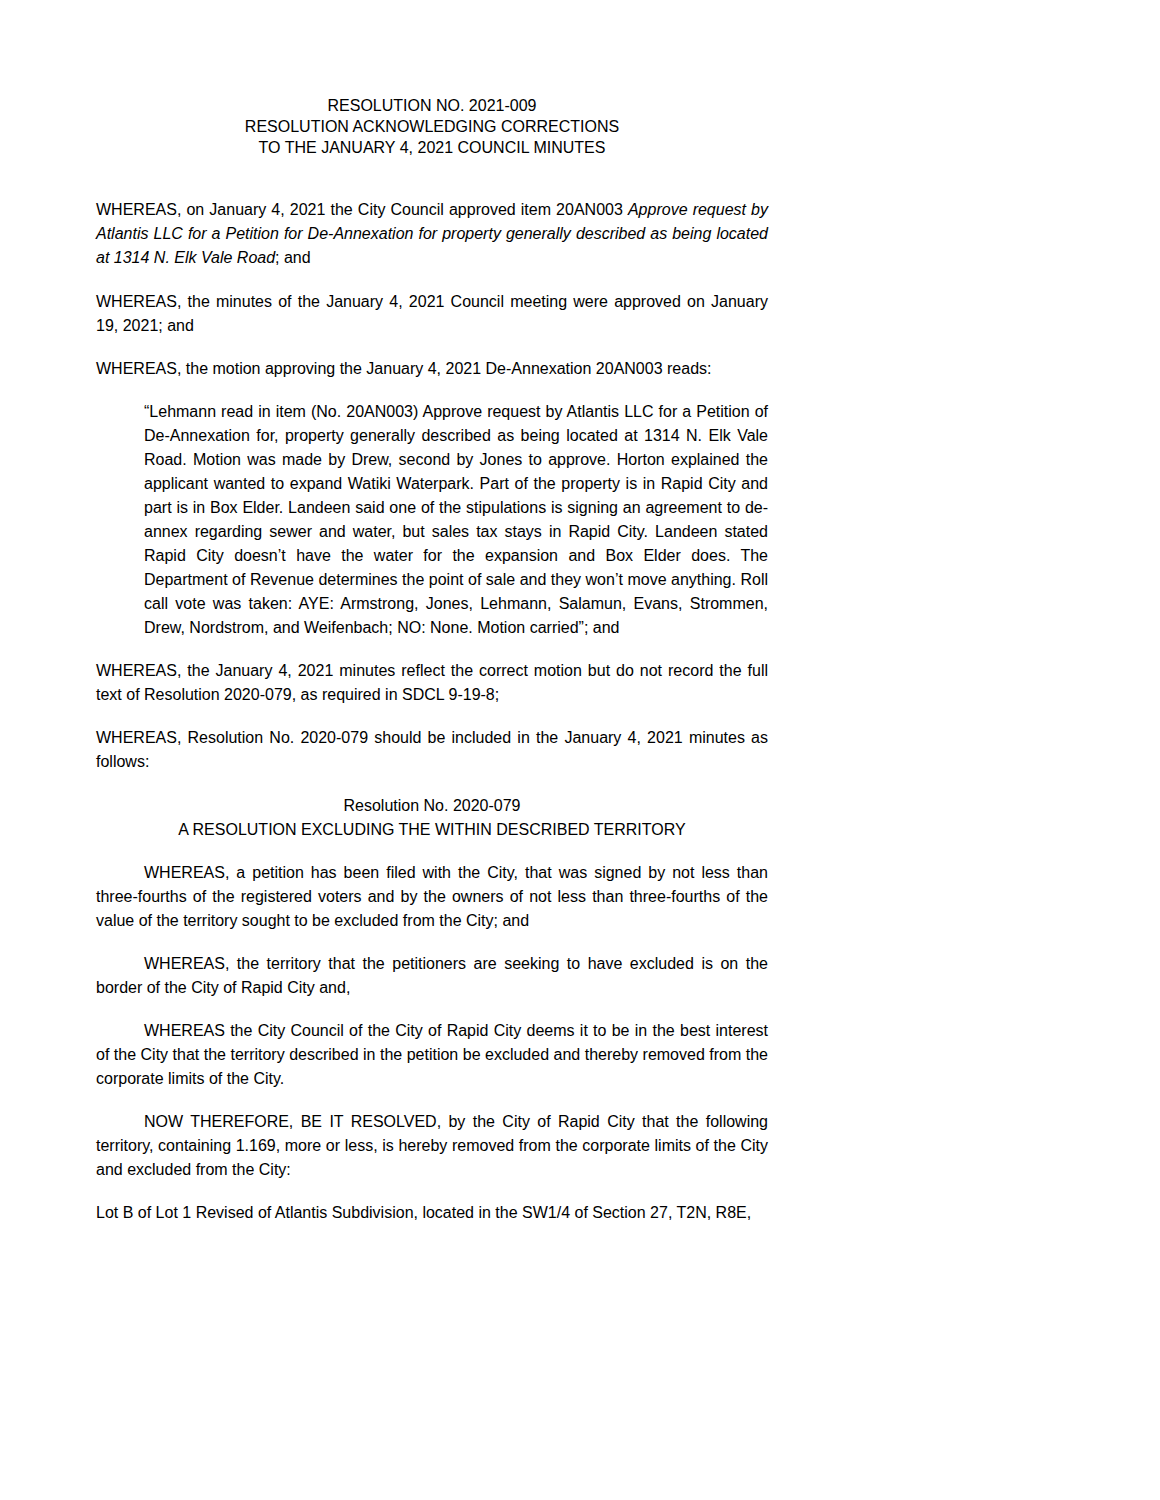RESOLUTION NO. 2021-009
RESOLUTION ACKNOWLEDGING CORRECTIONS
TO THE JANUARY 4, 2021 COUNCIL MINUTES
WHEREAS, on January 4, 2021 the City Council approved item 20AN003 Approve request by Atlantis LLC for a Petition for De-Annexation for property generally described as being located at 1314 N. Elk Vale Road; and
WHEREAS, the minutes of the January 4, 2021 Council meeting were approved on January 19, 2021; and
WHEREAS, the motion approving the January 4, 2021 De-Annexation 20AN003 reads:
“Lehmann read in item (No. 20AN003) Approve request by Atlantis LLC for a Petition of De-Annexation for, property generally described as being located at 1314 N. Elk Vale Road. Motion was made by Drew, second by Jones to approve. Horton explained the applicant wanted to expand Watiki Waterpark. Part of the property is in Rapid City and part is in Box Elder. Landeen said one of the stipulations is signing an agreement to de-annex regarding sewer and water, but sales tax stays in Rapid City. Landeen stated Rapid City doesn’t have the water for the expansion and Box Elder does. The Department of Revenue determines the point of sale and they won’t move anything. Roll call vote was taken: AYE: Armstrong, Jones, Lehmann, Salamun, Evans, Strommen, Drew, Nordstrom, and Weifenbach; NO: None. Motion carried”; and
WHEREAS, the January 4, 2021 minutes reflect the correct motion but do not record the full text of Resolution 2020-079, as required in SDCL 9-19-8;
WHEREAS, Resolution No. 2020-079 should be included in the January 4, 2021 minutes as follows:
Resolution No. 2020-079
A RESOLUTION EXCLUDING THE WITHIN DESCRIBED TERRITORY
WHEREAS, a petition has been filed with the City, that was signed by not less than three-fourths of the registered voters and by the owners of not less than three-fourths of the value of the territory sought to be excluded from the City; and
WHEREAS, the territory that the petitioners are seeking to have excluded is on the border of the City of Rapid City and,
WHEREAS the City Council of the City of Rapid City deems it to be in the best interest of the City that the territory described in the petition be excluded and thereby removed from the corporate limits of the City.
NOW THEREFORE, BE IT RESOLVED, by the City of Rapid City that the following territory, containing 1.169, more or less, is hereby removed from the corporate limits of the City and excluded from the City:
Lot B of Lot 1 Revised of Atlantis Subdivision, located in the SW1/4 of Section 27, T2N, R8E,